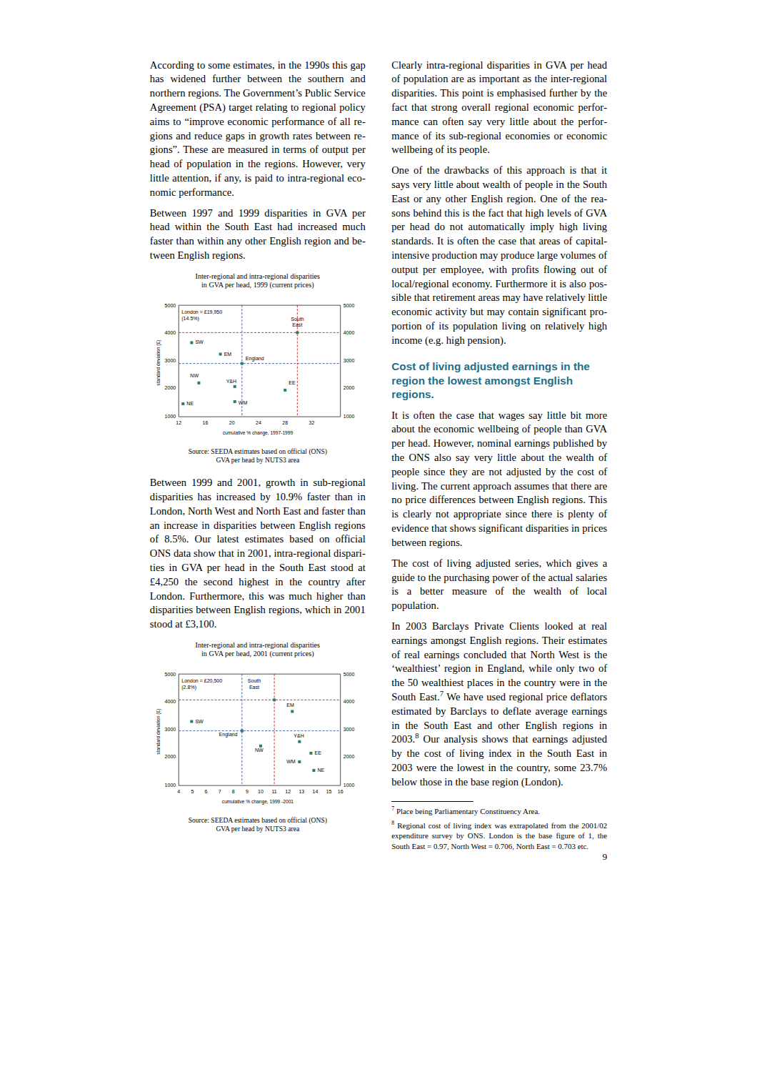According to some estimates, in the 1990s this gap has widened further between the southern and northern regions. The Government’s Public Service Agreement (PSA) target relating to regional policy aims to “improve economic performance of all regions and reduce gaps in growth rates between regions”. These are measured in terms of output per head of population in the regions. However, very little attention, if any, is paid to intra-regional economic performance.
Between 1997 and 1999 disparities in GVA per head within the South East had increased much faster than within any other English region and between English regions.
Inter-regional and intra-regional disparities
in GVA per head, 1999 (current prices)
5000 4000 3000 2000 1000 5000 4000 3000 2000 1000 12 16 20 24 28 32 London = £19,950 (14.5%) SW EM England NW Y&H EE NE WM South East standard deviation (£) cumulative % change, 1997-1999
Source: SEEDA estimates based on official (ONS)
GVA per head by NUTS3 area
Between 1999 and 2001, growth in sub-regional disparities has increased by 10.9% faster than in London, North West and North East and faster than an increase in disparities between English regions of 8.5%. Our latest estimates based on official ONS data show that in 2001, intra-regional disparities in GVA per head in the South East stood at £4,250 the second highest in the country after London. Furthermore, this was much higher than disparities between English regions, which in 2001 stood at £3,100.
Inter-regional and intra-regional disparities
in GVA per head, 2001 (current prices)
5000 4000 3000 2000 1000 5000 4000 3000 2000 1000 4 5 6 7 8 9 10 11 12 13 14 15 16 London = £20,500 (2.8%) SW South East EM England NW Y&H EE WM NE standard deviation (£) cumulative % change, 1999 -2001
Source: SEEDA estimates based on official (ONS)
GVA per head by NUTS3 area
Clearly intra-regional disparities in GVA per head of population are as important as the inter-regional disparities. This point is emphasised further by the fact that strong overall regional economic performance can often say very little about the performance of its sub-regional economies or economic wellbeing of its people.
One of the drawbacks of this approach is that it says very little about wealth of people in the South East or any other English region. One of the reasons behind this is the fact that high levels of GVA per head do not automatically imply high living standards. It is often the case that areas of capital-intensive production may produce large volumes of output per employee, with profits flowing out of local/regional economy. Furthermore it is also possible that retirement areas may have relatively little economic activity but may contain significant proportion of its population living on relatively high income (e.g. high pension).
Cost of living adjusted earnings in the region the lowest amongst English regions.
It is often the case that wages say little bit more about the economic wellbeing of people than GVA per head. However, nominal earnings published by the ONS also say very little about the wealth of people since they are not adjusted by the cost of living. The current approach assumes that there are no price differences between English regions. This is clearly not appropriate since there is plenty of evidence that shows significant disparities in prices between regions.
The cost of living adjusted series, which gives a guide to the purchasing power of the actual salaries is a better measure of the wealth of local population.
In 2003 Barclays Private Clients looked at real earnings amongst English regions. Their estimates of real earnings concluded that North West is the ‘wealthiest’ region in England, while only two of the 50 wealthiest places in the country were in the South East.7 We have used regional price deflators estimated by Barclays to deflate average earnings in the South East and other English regions in 2003.8 Our analysis shows that earnings adjusted by the cost of living index in the South East in 2003 were the lowest in the country, some 23.7% below those in the base region (London).
7 Place being Parliamentary Constituency Area.
8 Regional cost of living index was extrapolated from the 2001/02 expenditure survey by ONS. London is the base figure of 1, the South East = 0.97, North West = 0.706, North East = 0.703 etc.
9